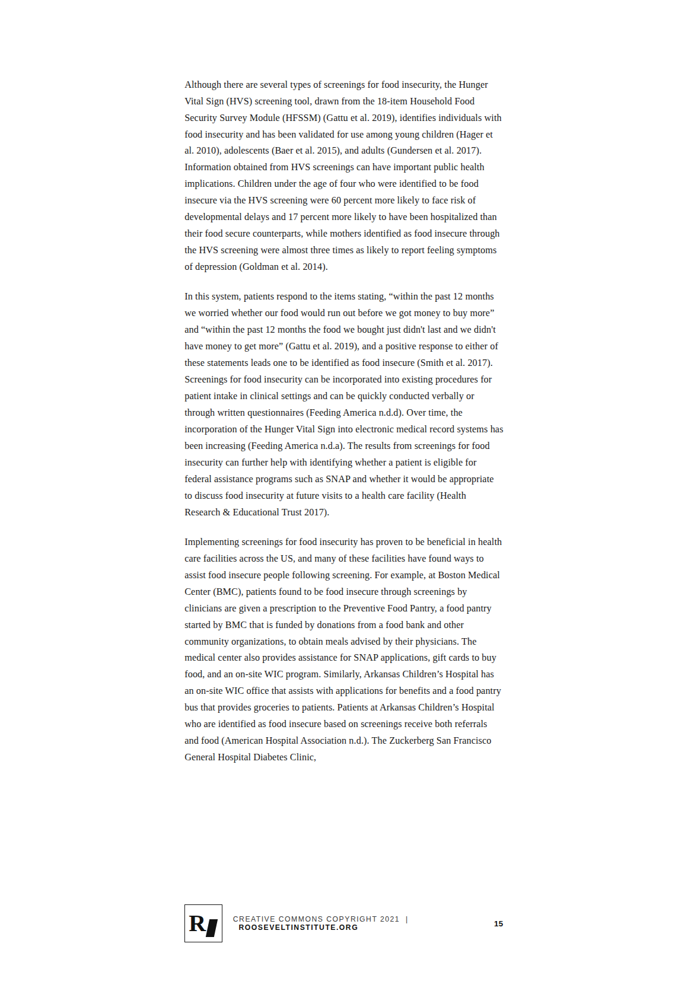Although there are several types of screenings for food insecurity, the Hunger Vital Sign (HVS) screening tool, drawn from the 18-item Household Food Security Survey Module (HFSSM) (Gattu et al. 2019), identifies individuals with food insecurity and has been validated for use among young children (Hager et al. 2010), adolescents (Baer et al. 2015), and adults (Gundersen et al. 2017). Information obtained from HVS screenings can have important public health implications. Children under the age of four who were identified to be food insecure via the HVS screening were 60 percent more likely to face risk of developmental delays and 17 percent more likely to have been hospitalized than their food secure counterparts, while mothers identified as food insecure through the HVS screening were almost three times as likely to report feeling symptoms of depression (Goldman et al. 2014).
In this system, patients respond to the items stating, “within the past 12 months we worried whether our food would run out before we got money to buy more” and “within the past 12 months the food we bought just didn't last and we didn't have money to get more” (Gattu et al. 2019), and a positive response to either of these statements leads one to be identified as food insecure (Smith et al. 2017). Screenings for food insecurity can be incorporated into existing procedures for patient intake in clinical settings and can be quickly conducted verbally or through written questionnaires (Feeding America n.d.d). Over time, the incorporation of the Hunger Vital Sign into electronic medical record systems has been increasing (Feeding America n.d.a). The results from screenings for food insecurity can further help with identifying whether a patient is eligible for federal assistance programs such as SNAP and whether it would be appropriate to discuss food insecurity at future visits to a health care facility (Health Research & Educational Trust 2017).
Implementing screenings for food insecurity has proven to be beneficial in health care facilities across the US, and many of these facilities have found ways to assist food insecure people following screening. For example, at Boston Medical Center (BMC), patients found to be food insecure through screenings by clinicians are given a prescription to the Preventive Food Pantry, a food pantry started by BMC that is funded by donations from a food bank and other community organizations, to obtain meals advised by their physicians. The medical center also provides assistance for SNAP applications, gift cards to buy food, and an on-site WIC program. Similarly, Arkansas Children’s Hospital has an on-site WIC office that assists with applications for benefits and a food pantry bus that provides groceries to patients. Patients at Arkansas Children’s Hospital who are identified as food insecure based on screenings receive both referrals and food (American Hospital Association n.d.). The Zuckerberg San Francisco General Hospital Diabetes Clinic,
Creative Commons Copyright 2021 | rooseveltinstitute.org
15